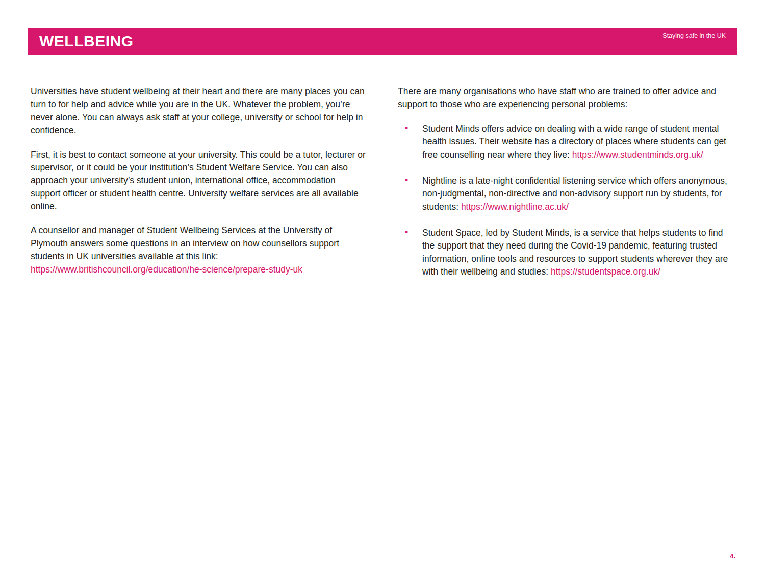Wellbeing
Staying safe in the UK
Universities have student wellbeing at their heart and there are many places you can turn to for help and advice while you are in the UK. Whatever the problem, you’re never alone. You can always ask staff at your college, university or school for help in confidence.
First, it is best to contact someone at your university. This could be a tutor, lecturer or supervisor, or it could be your institution’s Student Welfare Service. You can also approach your university’s student union, international office, accommodation support officer or student health centre. University welfare services are all available online.
A counsellor and manager of Student Wellbeing Services at the University of Plymouth answers some questions in an interview on how counsellors support students in UK universities available at this link: https://www.britishcouncil.org/education/he-science/prepare-study-uk
There are many organisations who have staff who are trained to offer advice and support to those who are experiencing personal problems:
Student Minds offers advice on dealing with a wide range of student mental health issues. Their website has a directory of places where students can get free counselling near where they live: https://www.studentminds.org.uk/
Nightline is a late-night confidential listening service which offers anonymous, non-judgmental, non-directive and non-advisory support run by students, for students: https://www.nightline.ac.uk/
Student Space, led by Student Minds, is a service that helps students to find the support that they need during the Covid-19 pandemic, featuring trusted information, online tools and resources to support students wherever they are with their wellbeing and studies: https://studentspace.org.uk/
4.